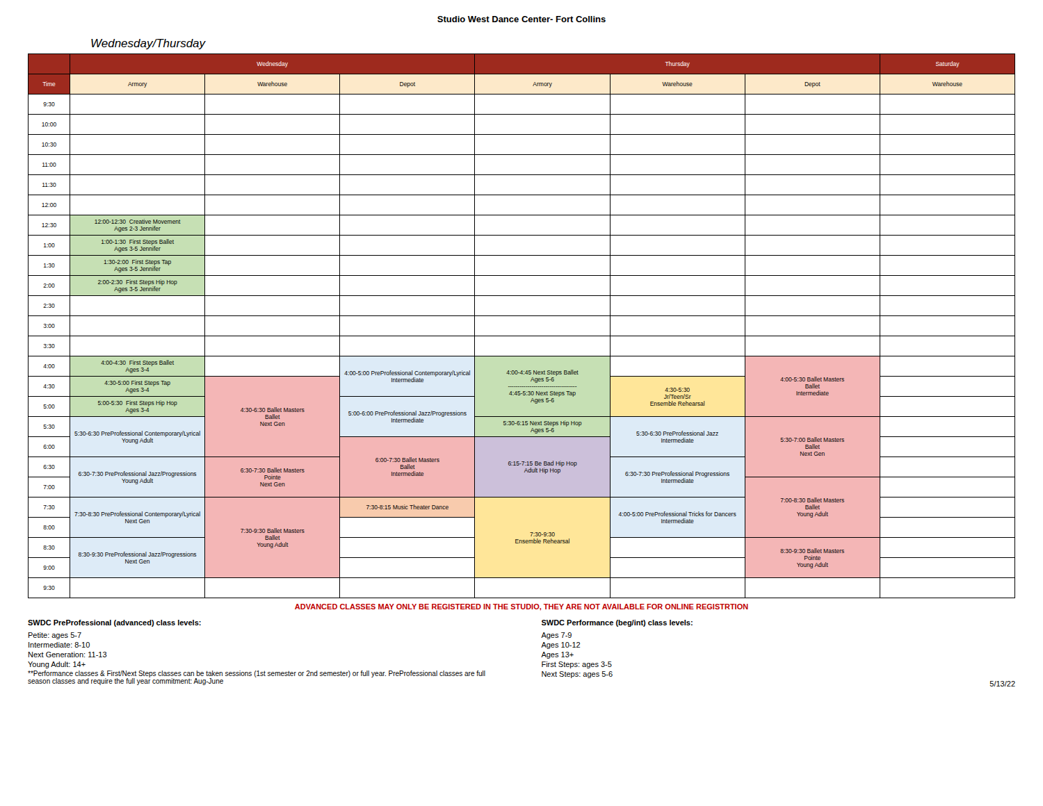Studio West Dance Center- Fort Collins
Wednesday/Thursday
| | Wednesday | Thursday | Saturday |
| --- | --- | --- | --- |
| Time | Armory | Warehouse | Depot | Armory | Warehouse | Depot | Warehouse |
| 9:30 | | | | | | | |
| 10:00 | | | | | | | |
| 10:30 | | | | | | | |
| 11:00 | | | | | | | |
| 11:30 | | | | | | | |
| 12:00 | | | | | | | |
| 12:30 | 12:00-12:30 Creative Movement Ages 2-3 Jennifer | | | | | | |
| 1:00 | 1:00-1:30 First Steps Ballet Ages 3-5 Jennifer | | | | | | |
| 1:30 | 1:30-2:00 First Steps Tap Ages 3-5 Jennifer | | | | | | |
| 2:00 | 2:00-2:30 First Steps Hip Hop Ages 3-5 Jennifer | | | | | | |
| 2:30 | | | | | | | |
| 3:00 | | | | | | | |
| 3:30 | | | | | | | |
| 4:00 | 4:00-4:30 First Steps Ballet Ages 3-4 | | 4:00-5:00 PreProfessional Contemporary/Lyrical Intermediate | 4:00-4:45 Next Steps Ballet Ages 5-6 ----------------------------------- 4:45-5:30 Next Steps Tap Ages 5-6 | | 4:00-5:30 Ballet Masters Ballet Intermediate | |
| 4:30 | 4:30-5:00 First Steps Tap Ages 3-4 | 4:30-6:30 Ballet Masters Ballet Next Gen | 4:30-5:30 Jr/Teen/Sr Ensemble Rehearsal | |
| 5:00 | 5:00-5:30 First Steps Hip Hop Ages 3-4 | 5:00-6:00 PreProfessional Jazz/Progressions Intermediate | |
| 5:30 | 5:30-6:30 PreProfessional Contemporary/Lyrical Young Adult | 5:30-6:15 Next Steps Hip Hop Ages 5-6 | 5:30-6:30 PreProfessional Jazz Intermediate | 5:30-7:00 Ballet Masters Ballet Next Gen | |
| 6:00 | 6:00-7:30 Ballet Masters Ballet Intermediate | 6:15-7:15 Be Bad Hip Hop Adult Hip Hop | |
| 6:30 | 6:30-7:30 PreProfessional Jazz/Progressions Young Adult | 6:30-7:30 Ballet Masters Pointe Next Gen | 6:30-7:30 PreProfessional Progressions Intermediate | |
| 7:00 | 7:00-8:30 Ballet Masters Ballet Young Adult | |
| 7:30 | 7:30-8:30 PreProfessional Contemporary/Lyrical Next Gen | 7:30-9:30 Ballet Masters Ballet Young Adult | 7:30-8:15 Music Theater Dance | 7:30-9:30 Ensemble Rehearsal | 4:00-5:00 PreProfessional Tricks for Dancers Intermediate | |
| 8:00 | | |
| 8:30 | 8:30-9:30 PreProfessional Jazz/Progressions Next Gen | | | 8:30-9:30 Ballet Masters Pointe Young Adult | |
| 9:00 | | | |
| 9:30 | | | | | | | |
ADVANCED CLASSES MAY ONLY BE REGISTERED IN THE STUDIO, THEY ARE NOT AVAILABLE FOR ONLINE REGISTRTION
SWDC PreProfessional (advanced) class levels:
Petite: ages 5-7
Intermediate: 8-10
Next Generation: 11-13
Young Adult: 14+
**Performance classes & First/Next Steps classes can be taken sessions (1st semester or 2nd semester) or full year. PreProfessional classes are full season classes and require the full year commitment: Aug-June
SWDC Performance (beg/int) class levels:
Ages 7-9
Ages 10-12
Ages 13+
First Steps: ages 3-5
Next Steps: ages 5-6
5/13/22